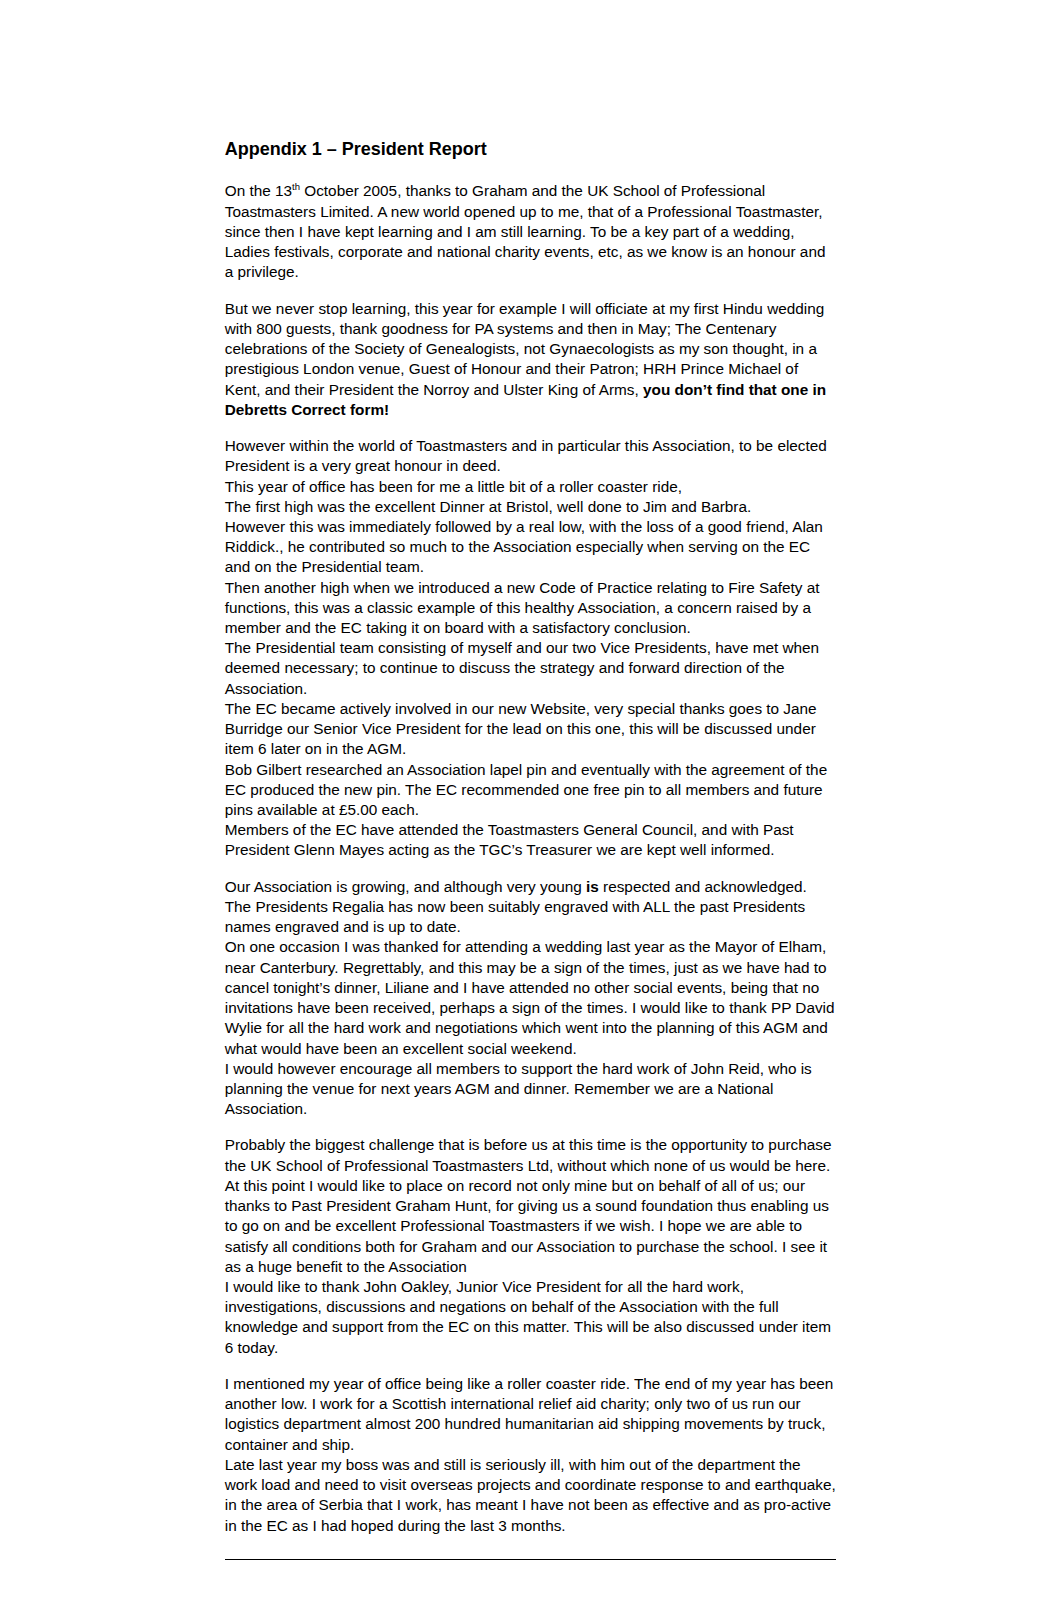Appendix 1 – President Report
On the 13th October 2005, thanks to Graham and the UK School of Professional Toastmasters Limited. A new world opened up to me, that of a Professional Toastmaster, since then I have kept learning and I am still learning. To be a key part of a wedding, Ladies festivals, corporate and national charity events, etc, as we know is an honour and a privilege.
But we never stop learning, this year for example I will officiate at my first Hindu wedding with 800 guests, thank goodness for PA systems and then in May; The Centenary celebrations of the Society of Genealogists, not Gynaecologists as my son thought, in a prestigious London venue, Guest of Honour and their Patron; HRH Prince Michael of Kent, and their President the Norroy and Ulster King of Arms, you don’t find that one in Debretts Correct form!
However within the world of Toastmasters and in particular this Association, to be elected President is a very great honour in deed.
This year of office has been for me a little bit of a roller coaster ride,
The first high was the excellent Dinner at Bristol, well done to Jim and Barbra.
However this was immediately followed by a real low, with the loss of a good friend, Alan Riddick., he contributed so much to the Association especially when serving on the EC and on the Presidential team.
Then another high when we introduced a new Code of Practice relating to Fire Safety at functions, this was a classic example of this healthy Association, a concern raised by a member and the EC taking it on board with a satisfactory conclusion.
The Presidential team consisting of myself and our two Vice Presidents, have met when deemed necessary; to continue to discuss the strategy and forward direction of the Association.
The EC became actively involved in our new Website, very special thanks goes to Jane Burridge our Senior Vice President for the lead on this one, this will be discussed under item 6 later on in the AGM.
Bob Gilbert researched an Association lapel pin and eventually with the agreement of the EC produced the new pin. The EC recommended one free pin to all members and future pins available at £5.00 each.
Members of the EC have attended the Toastmasters General Council, and with Past President Glenn Mayes acting as the TGC’s Treasurer we are kept well informed.
Our Association is growing, and although very young is respected and acknowledged.
The Presidents Regalia has now been suitably engraved with ALL the past Presidents names engraved and is up to date.
On one occasion I was thanked for attending a wedding last year as the Mayor of Elham, near Canterbury. Regrettably, and this may be a sign of the times, just as we have had to cancel tonight’s dinner, Liliane and I have attended no other social events, being that no invitations have been received, perhaps a sign of the times. I would like to thank PP David Wylie for all the hard work and negotiations which went into the planning of this AGM and what would have been an excellent social weekend.
I would however encourage all members to support the hard work of John Reid, who is planning the venue for next years AGM and dinner. Remember we are a National Association.
Probably the biggest challenge that is before us at this time is the opportunity to purchase the UK School of Professional Toastmasters Ltd, without which none of us would be here.
At this point I would like to place on record not only mine but on behalf of all of us; our thanks to Past President Graham Hunt, for giving us a sound foundation thus enabling us to go on and be excellent Professional Toastmasters if we wish. I hope we are able to satisfy all conditions both for Graham and our Association to purchase the school. I see it as a huge benefit to the Association
I would like to thank John Oakley, Junior Vice President for all the hard work, investigations, discussions and negations on behalf of the Association with the full knowledge and support from the EC on this matter. This will be also discussed under item 6 today.
I mentioned my year of office being like a roller coaster ride. The end of my year has been another low. I work for a Scottish international relief aid charity; only two of us run our logistics department almost 200 hundred humanitarian aid shipping movements by truck, container and ship.
Late last year my boss was and still is seriously ill, with him out of the department the work load and need to visit overseas projects and coordinate response to and earthquake, in the area of Serbia that I work, has meant I have not been as effective and as pro-active in the EC as I had hoped during the last 3 months.